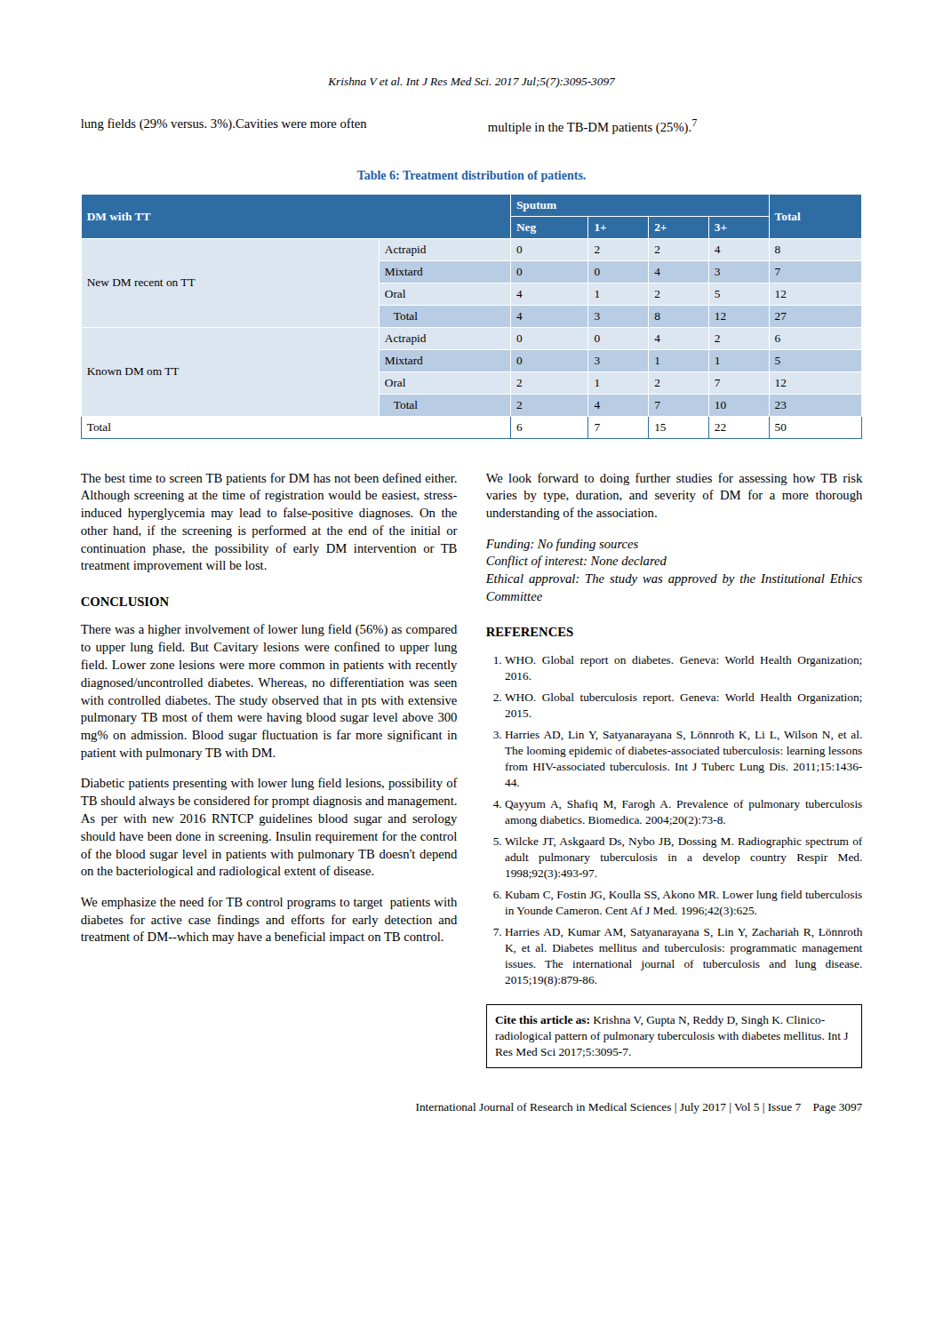Krishna V et al. Int J Res Med Sci. 2017 Jul;5(7):3095-3097
lung fields (29% versus. 3%).Cavities were more often
multiple in the TB-DM patients (25%).7
Table 6: Treatment distribution of patients.
| DM with TT | Sputum | Total |
| --- | --- | --- |
| Neg | 1+ | 2+ | 3+ |
| New DM recent on TT | Actrapid | 0 | 2 | 2 | 4 | 8 |
| Mixtard | 0 | 0 | 4 | 3 | 7 |
| Oral | 4 | 1 | 2 | 5 | 12 |
| Total | 4 | 3 | 8 | 12 | 27 |
| Known DM om TT | Actrapid | 0 | 0 | 4 | 2 | 6 |
| Mixtard | 0 | 3 | 1 | 1 | 5 |
| Oral | 2 | 1 | 2 | 7 | 12 |
| Total | 2 | 4 | 7 | 10 | 23 |
| Total | 6 | 7 | 15 | 22 | 50 |
The best time to screen TB patients for DM has not been defined either. Although screening at the time of registration would be easiest, stress-induced hyperglycemia may lead to false-positive diagnoses. On the other hand, if the screening is performed at the end of the initial or continuation phase, the possibility of early DM intervention or TB treatment improvement will be lost.
Conclusion
There was a higher involvement of lower lung field (56%) as compared to upper lung field. But Cavitary lesions were confined to upper lung field. Lower zone lesions were more common in patients with recently diagnosed/uncontrolled diabetes. Whereas, no differentiation was seen with controlled diabetes. The study observed that in pts with extensive pulmonary TB most of them were having blood sugar level above 300 mg% on admission. Blood sugar fluctuation is far more significant in patient with pulmonary TB with DM.
Diabetic patients presenting with lower lung field lesions, possibility of TB should always be considered for prompt diagnosis and management. As per with new 2016 RNTCP guidelines blood sugar and serology should have been done in screening. Insulin requirement for the control of the blood sugar level in patients with pulmonary TB doesn't depend on the bacteriological and radiological extent of disease.
We emphasize the need for TB control programs to target patients with diabetes for active case findings and efforts for early detection and treatment of DM--which may have a beneficial impact on TB control.
We look forward to doing further studies for assessing how TB risk varies by type, duration, and severity of DM for a more thorough understanding of the association.
Funding: No funding sources
Conflict of interest: None declared
Ethical approval: The study was approved by the Institutional Ethics Committee
References
WHO. Global report on diabetes. Geneva: World Health Organization; 2016.
WHO. Global tuberculosis report. Geneva: World Health Organization; 2015.
Harries AD, Lin Y, Satyanarayana S, Lönnroth K, Li L, Wilson N, et al. The looming epidemic of diabetes-associated tuberculosis: learning lessons from HIV-associated tuberculosis. Int J Tuberc Lung Dis. 2011;15:1436-44.
Qayyum A, Shafiq M, Farogh A. Prevalence of pulmonary tuberculosis among diabetics. Biomedica. 2004;20(2):73-8.
Wilcke JT, Askgaard Ds, Nybo JB, Dossing M. Radiographic spectrum of adult pulmonary tuberculosis in a develop country Respir Med. 1998;92(3):493-97.
Kubam C, Fostin JG, Koulla SS, Akono MR. Lower lung field tuberculosis in Younde Cameron. Cent Af J Med. 1996;42(3):625.
Harries AD, Kumar AM, Satyanarayana S, Lin Y, Zachariah R, Lönnroth K, et al. Diabetes mellitus and tuberculosis: programmatic management issues. The international journal of tuberculosis and lung disease. 2015;19(8):879-86.
Cite this article as: Krishna V, Gupta N, Reddy D, Singh K. Clinico-radiological pattern of pulmonary tuberculosis with diabetes mellitus. Int J Res Med Sci 2017;5:3095-7.
International Journal of Research in Medical Sciences | July 2017 | Vol 5 | Issue 7 Page 3097